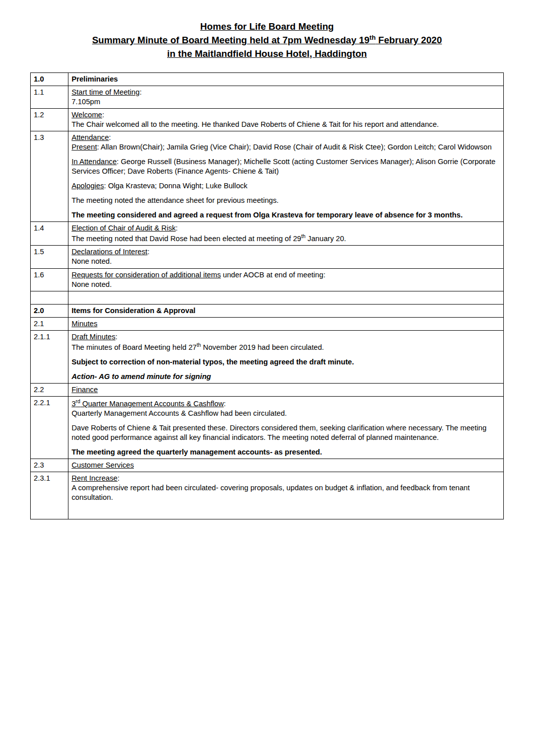Homes for Life Board Meeting
Summary Minute of Board Meeting held at 7pm Wednesday 19th February 2020
in the Maitlandfield House Hotel, Haddington
| 1.0 | Preliminaries |
| 1.1 | Start time of Meeting : 7.105pm |
| 1.2 | Welcome : The Chair welcomed all to the meeting. He thanked Dave Roberts of Chiene & Tait for his report and attendance. |
| 1.3 | Attendance : Present : Allan Brown(Chair); Jamila Grieg (Vice Chair); David Rose (Chair of Audit & Risk Ctee); Gordon Leitch; Carol Widowson In Attendance : George Russell (Business Manager); Michelle Scott (acting Customer Services Manager); Alison Gorrie (Corporate Services Officer; Dave Roberts (Finance Agents- Chiene & Tait) Apologies : Olga Krasteva; Donna Wight; Luke Bullock The meeting noted the attendance sheet for previous meetings. The meeting considered and agreed a request from Olga Krasteva for temporary leave of absence for 3 months. |
| 1.4 | Election of Chair of Audit & Risk : The meeting noted that David Rose had been elected at meeting of 29 th January 20. |
| 1.5 | Declarations of Interest : None noted. |
| 1.6 | Requests for consideration of additional items under AOCB at end of meeting: None noted. |
| 2.0 | Items for Consideration & Approval |
| 2.1 | Minutes |
| 2.1.1 | Draft Minutes : The minutes of Board Meeting held 27 th November 2019 had been circulated. Subject to correction of non-material typos, the meeting agreed the draft minute. Action- AG to amend minute for signing |
| 2.2 | Finance |
| 2.2.1 | 3 rd Quarter Management Accounts & Cashflow : Quarterly Management Accounts & Cashflow had been circulated. Dave Roberts of Chiene & Tait presented these. Directors considered them, seeking clarification where necessary. The meeting noted good performance against all key financial indicators. The meeting noted deferral of planned maintenance. The meeting agreed the quarterly management accounts- as presented. |
| 2.3 | Customer Services |
| 2.3.1 | Rent Increase : A comprehensive report had been circulated- covering proposals, updates on budget & inflation, and feedback from tenant consultation. |